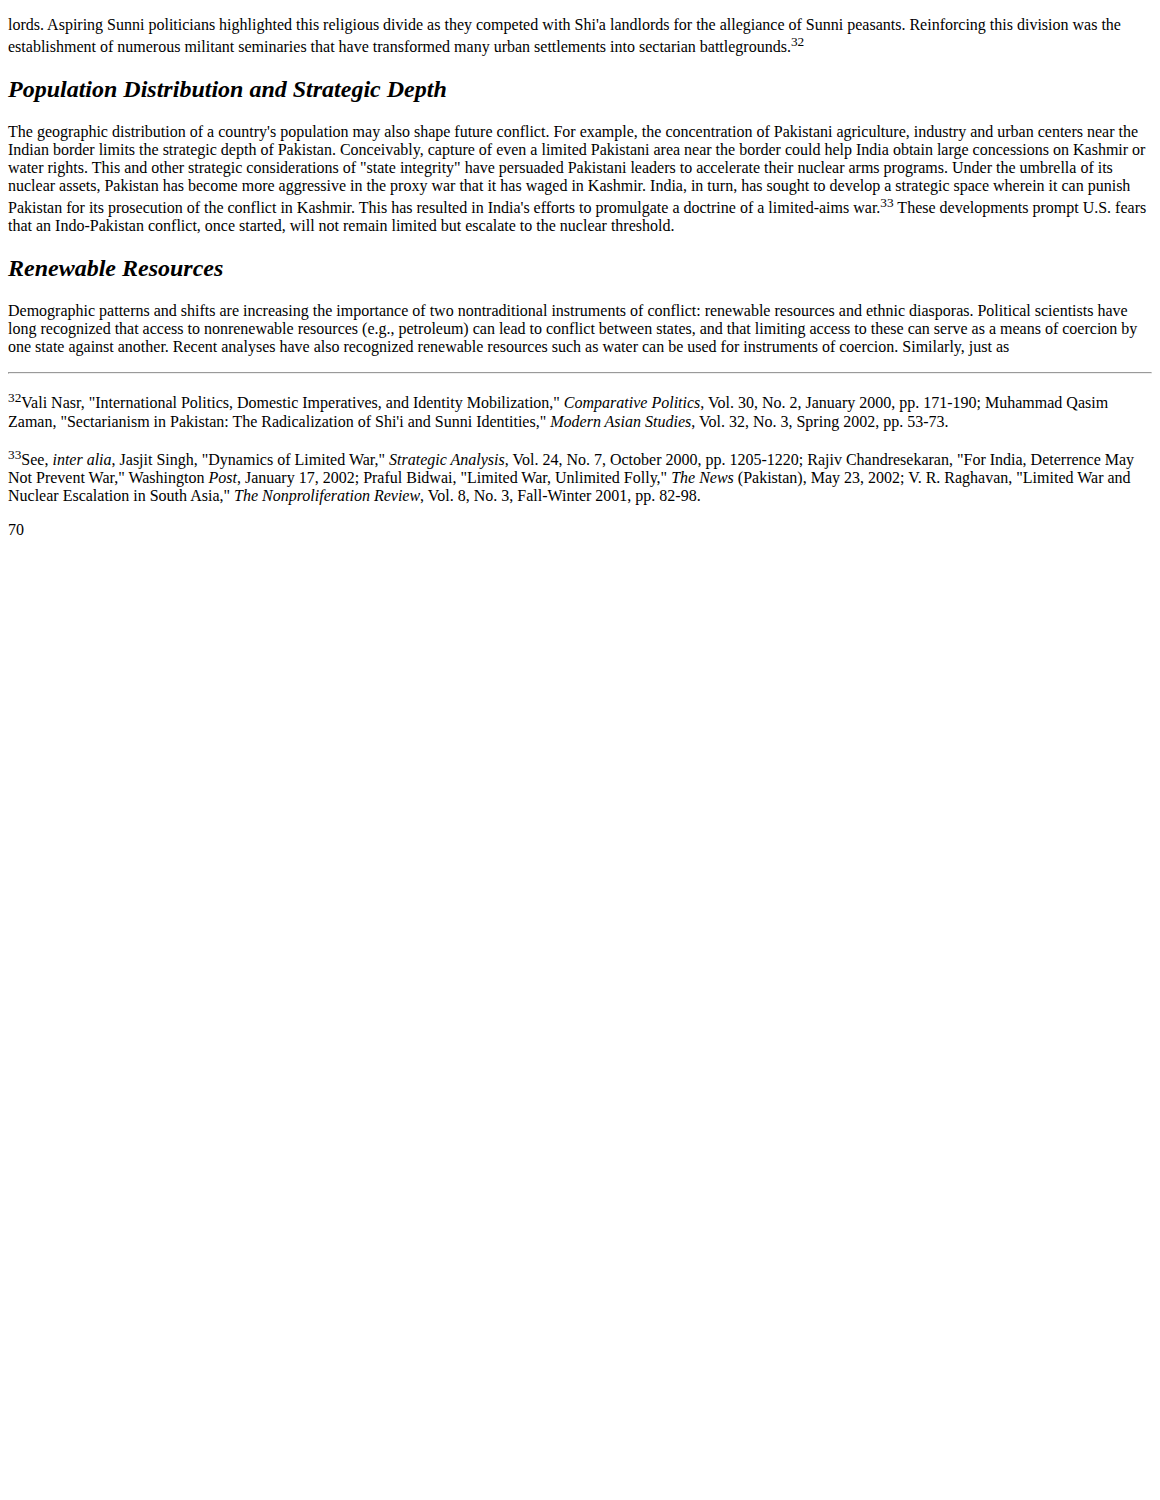lords. Aspiring Sunni politicians highlighted this religious divide as they competed with Shi'a landlords for the allegiance of Sunni peasants. Reinforcing this division was the establishment of numerous militant seminaries that have transformed many urban settlements into sectarian battlegrounds.32
Population Distribution and Strategic Depth
The geographic distribution of a country's population may also shape future conflict. For example, the concentration of Pakistani agriculture, industry and urban centers near the Indian border limits the strategic depth of Pakistan. Conceivably, capture of even a limited Pakistani area near the border could help India obtain large concessions on Kashmir or water rights. This and other strategic considerations of "state integrity" have persuaded Pakistani leaders to accelerate their nuclear arms programs. Under the umbrella of its nuclear assets, Pakistan has become more aggressive in the proxy war that it has waged in Kashmir. India, in turn, has sought to develop a strategic space wherein it can punish Pakistan for its prosecution of the conflict in Kashmir. This has resulted in India's efforts to promulgate a doctrine of a limited-aims war.33 These developments prompt U.S. fears that an Indo-Pakistan conflict, once started, will not remain limited but escalate to the nuclear threshold.
Renewable Resources
Demographic patterns and shifts are increasing the importance of two nontraditional instruments of conflict: renewable resources and ethnic diasporas. Political scientists have long recognized that access to nonrenewable resources (e.g., petroleum) can lead to conflict between states, and that limiting access to these can serve as a means of coercion by one state against another. Recent analyses have also recognized renewable resources such as water can be used for instruments of coercion. Similarly, just as
32Vali Nasr, "International Politics, Domestic Imperatives, and Identity Mobilization," Comparative Politics, Vol. 30, No. 2, January 2000, pp. 171-190; Muhammad Qasim Zaman, "Sectarianism in Pakistan: The Radicalization of Shi'i and Sunni Identities," Modern Asian Studies, Vol. 32, No. 3, Spring 2002, pp. 53-73.
33See, inter alia, Jasjit Singh, "Dynamics of Limited War," Strategic Analysis, Vol. 24, No. 7, October 2000, pp. 1205-1220; Rajiv Chandresekaran, "For India, Deterrence May Not Prevent War," Washington Post, January 17, 2002; Praful Bidwai, "Limited War, Unlimited Folly," The News (Pakistan), May 23, 2002; V. R. Raghavan, "Limited War and Nuclear Escalation in South Asia," The Nonproliferation Review, Vol. 8, No. 3, Fall-Winter 2001, pp. 82-98.
70